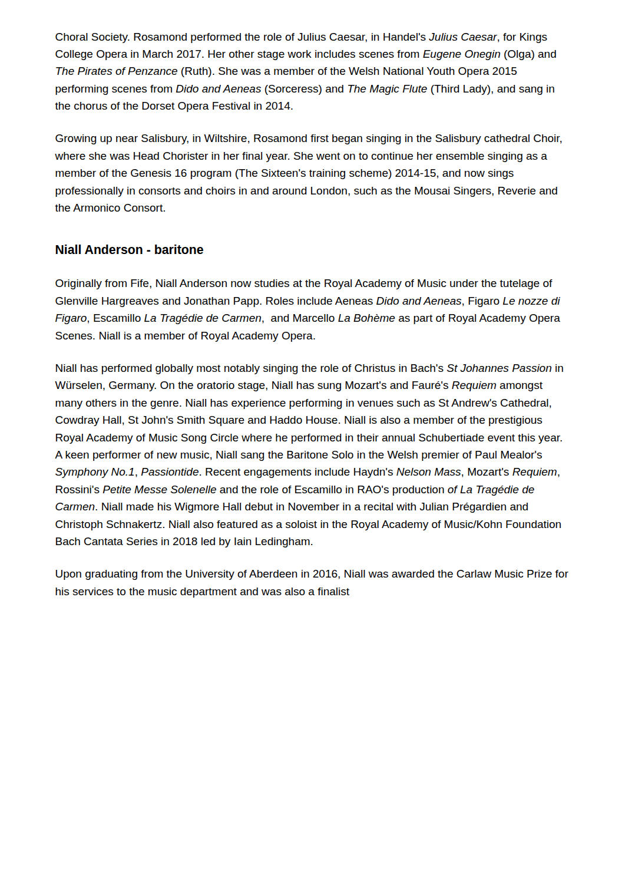Choral Society. Rosamond performed the role of Julius Caesar, in Handel's Julius Caesar, for Kings College Opera in March 2017. Her other stage work includes scenes from Eugene Onegin (Olga) and The Pirates of Penzance (Ruth). She was a member of the Welsh National Youth Opera 2015 performing scenes from Dido and Aeneas (Sorceress) and The Magic Flute (Third Lady), and sang in the chorus of the Dorset Opera Festival in 2014.
Growing up near Salisbury, in Wiltshire, Rosamond first began singing in the Salisbury cathedral Choir, where she was Head Chorister in her final year. She went on to continue her ensemble singing as a member of the Genesis 16 program (The Sixteen's training scheme) 2014-15, and now sings professionally in consorts and choirs in and around London, such as the Mousai Singers, Reverie and the Armonico Consort.
Niall Anderson - baritone
Originally from Fife, Niall Anderson now studies at the Royal Academy of Music under the tutelage of Glenville Hargreaves and Jonathan Papp. Roles include Aeneas Dido and Aeneas, Figaro Le nozze di Figaro, Escamillo La Tragédie de Carmen, and Marcello La Bohème as part of Royal Academy Opera Scenes. Niall is a member of Royal Academy Opera.
Niall has performed globally most notably singing the role of Christus in Bach's St Johannes Passion in Würselen, Germany. On the oratorio stage, Niall has sung Mozart's and Fauré's Requiem amongst many others in the genre. Niall has experience performing in venues such as St Andrew's Cathedral, Cowdray Hall, St John's Smith Square and Haddo House. Niall is also a member of the prestigious Royal Academy of Music Song Circle where he performed in their annual Schubertiade event this year. A keen performer of new music, Niall sang the Baritone Solo in the Welsh premier of Paul Mealor's Symphony No.1, Passiontide. Recent engagements include Haydn's Nelson Mass, Mozart's Requiem, Rossini's Petite Messe Solenelle and the role of Escamillo in RAO's production of La Tragédie de Carmen. Niall made his Wigmore Hall debut in November in a recital with Julian Prégardien and Christoph Schnakertz. Niall also featured as a soloist in the Royal Academy of Music/Kohn Foundation Bach Cantata Series in 2018 led by Iain Ledingham.
Upon graduating from the University of Aberdeen in 2016, Niall was awarded the Carlaw Music Prize for his services to the music department and was also a finalist